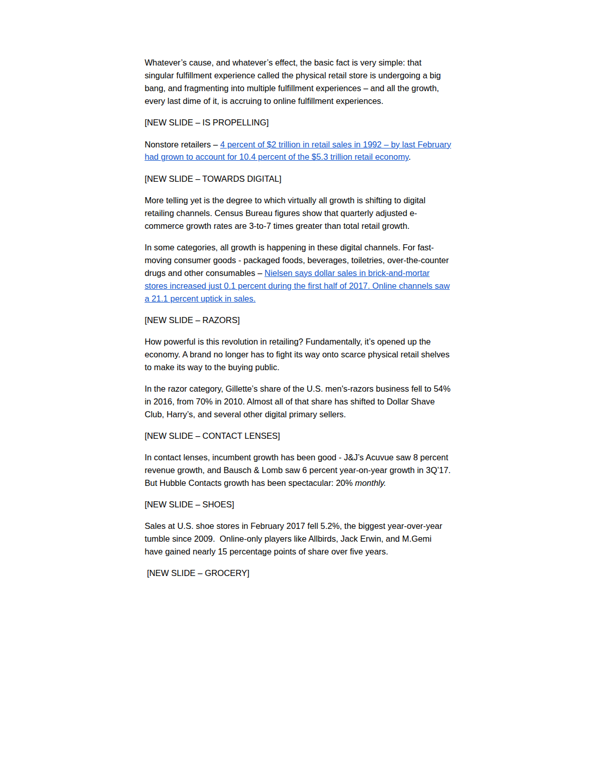Whatever’s cause, and whatever’s effect, the basic fact is very simple: that singular fulfillment experience called the physical retail store is undergoing a big bang, and fragmenting into multiple fulfillment experiences – and all the growth, every last dime of it, is accruing to online fulfillment experiences.
[NEW SLIDE – IS PROPELLING]
Nonstore retailers – 4 percent of $2 trillion in retail sales in 1992 – by last February had grown to account for 10.4 percent of the $5.3 trillion retail economy.
[NEW SLIDE – TOWARDS DIGITAL]
More telling yet is the degree to which virtually all growth is shifting to digital retailing channels. Census Bureau figures show that quarterly adjusted e-commerce growth rates are 3-to-7 times greater than total retail growth.
In some categories, all growth is happening in these digital channels. For fast-moving consumer goods - packaged foods, beverages, toiletries, over-the-counter drugs and other consumables – Nielsen says dollar sales in brick-and-mortar stores increased just 0.1 percent during the first half of 2017. Online channels saw a 21.1 percent uptick in sales.
[NEW SLIDE – RAZORS]
How powerful is this revolution in retailing? Fundamentally, it’s opened up the economy. A brand no longer has to fight its way onto scarce physical retail shelves to make its way to the buying public.
In the razor category, Gillette’s share of the U.S. men's-razors business fell to 54% in 2016, from 70% in 2010. Almost all of that share has shifted to Dollar Shave Club, Harry’s, and several other digital primary sellers.
[NEW SLIDE – CONTACT LENSES]
In contact lenses, incumbent growth has been good - J&J’s Acuvue saw 8 percent revenue growth, and Bausch & Lomb saw 6 percent year-on-year growth in 3Q’17. But Hubble Contacts growth has been spectacular: 20% monthly.
[NEW SLIDE – SHOES]
Sales at U.S. shoe stores in February 2017 fell 5.2%, the biggest year-over-year tumble since 2009. Online-only players like Allbirds, Jack Erwin, and M.Gemi have gained nearly 15 percentage points of share over five years.
[NEW SLIDE – GROCERY]